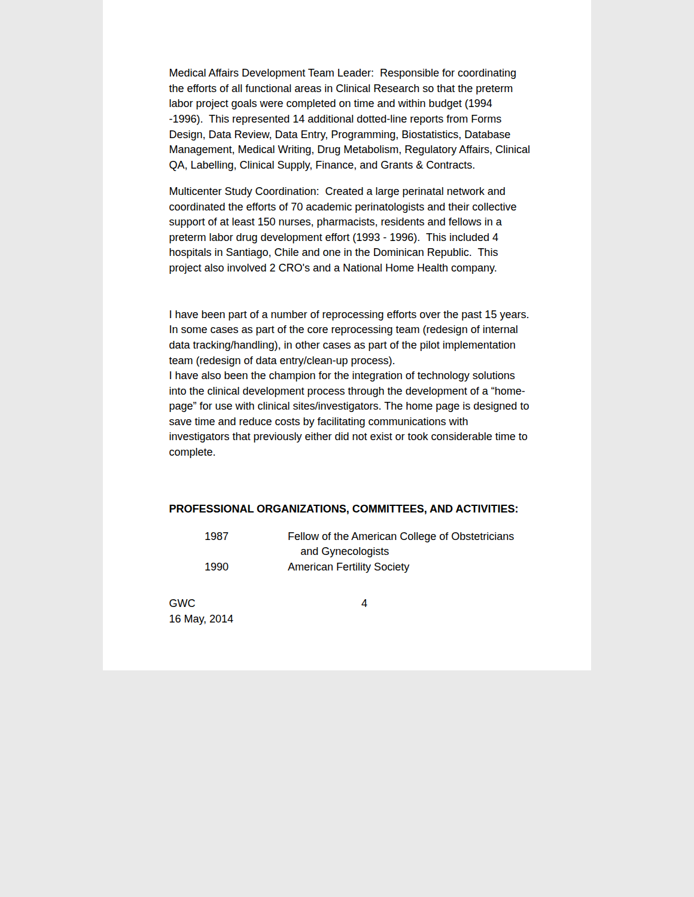Medical Affairs Development Team Leader: Responsible for coordinating the efforts of all functional areas in Clinical Research so that the preterm labor project goals were completed on time and within budget (1994 -1996). This represented 14 additional dotted-line reports from Forms Design, Data Review, Data Entry, Programming, Biostatistics, Database Management, Medical Writing, Drug Metabolism, Regulatory Affairs, Clinical QA, Labelling, Clinical Supply, Finance, and Grants & Contracts.
Multicenter Study Coordination: Created a large perinatal network and coordinated the efforts of 70 academic perinatologists and their collective support of at least 150 nurses, pharmacists, residents and fellows in a preterm labor drug development effort (1993 - 1996). This included 4 hospitals in Santiago, Chile and one in the Dominican Republic. This project also involved 2 CRO's and a National Home Health company.
I have been part of a number of reprocessing efforts over the past 15 years. In some cases as part of the core reprocessing team (redesign of internal data tracking/handling), in other cases as part of the pilot implementation team (redesign of data entry/clean-up process).
I have also been the champion for the integration of technology solutions into the clinical development process through the development of a “home-page” for use with clinical sites/investigators. The home page is designed to save time and reduce costs by facilitating communications with investigators that previously either did not exist or took considerable time to complete.
PROFESSIONAL ORGANIZATIONS, COMMITTEES, AND ACTIVITIES:
| 1987 | Fellow of the American College of Obstetricians and Gynecologists |
| 1990 | American Fertility Society |
GWC
16 May, 2014 4